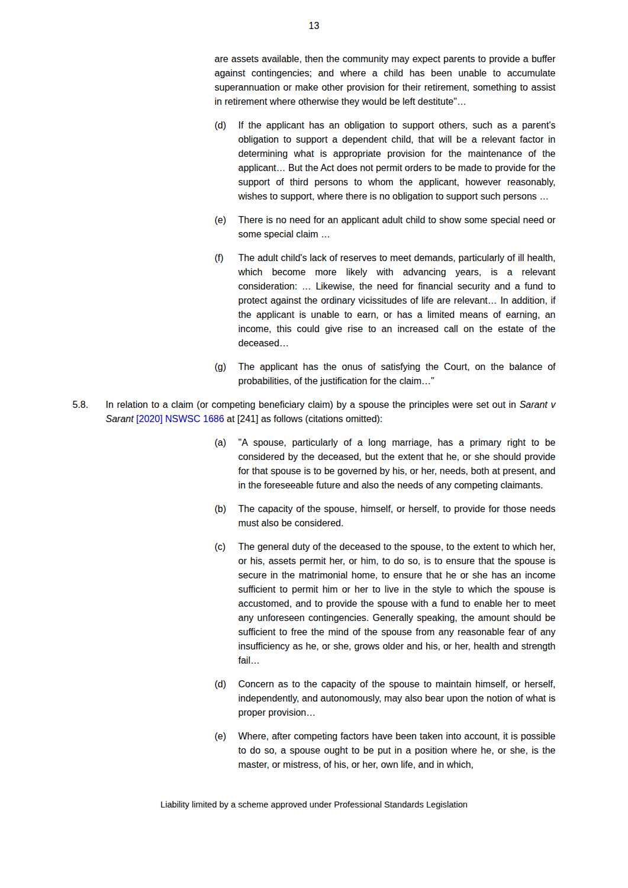13
are assets available, then the community may expect parents to provide a buffer against contingencies; and where a child has been unable to accumulate superannuation or make other provision for their retirement, something to assist in retirement where otherwise they would be left destitute"…
(d)
If the applicant has an obligation to support others, such as a parent's obligation to support a dependent child, that will be a relevant factor in determining what is appropriate provision for the maintenance of the applicant… But the Act does not permit orders to be made to provide for the support of third persons to whom the applicant, however reasonably, wishes to support, where there is no obligation to support such persons …
(e)
There is no need for an applicant adult child to show some special need or some special claim …
(f)
The adult child's lack of reserves to meet demands, particularly of ill health, which become more likely with advancing years, is a relevant consideration: … Likewise, the need for financial security and a fund to protect against the ordinary vicissitudes of life are relevant… In addition, if the applicant is unable to earn, or has a limited means of earning, an income, this could give rise to an increased call on the estate of the deceased…
(g)
The applicant has the onus of satisfying the Court, on the balance of probabilities, of the justification for the claim…"
5.8.
In relation to a claim (or competing beneficiary claim) by a spouse the principles were set out in Sarant v Sarant [2020] NSWSC 1686 at [241] as follows (citations omitted):
(a)
"A spouse, particularly of a long marriage, has a primary right to be considered by the deceased, but the extent that he, or she should provide for that spouse is to be governed by his, or her, needs, both at present, and in the foreseeable future and also the needs of any competing claimants.
(b)
The capacity of the spouse, himself, or herself, to provide for those needs must also be considered.
(c)
The general duty of the deceased to the spouse, to the extent to which her, or his, assets permit her, or him, to do so, is to ensure that the spouse is secure in the matrimonial home, to ensure that he or she has an income sufficient to permit him or her to live in the style to which the spouse is accustomed, and to provide the spouse with a fund to enable her to meet any unforeseen contingencies. Generally speaking, the amount should be sufficient to free the mind of the spouse from any reasonable fear of any insufficiency as he, or she, grows older and his, or her, health and strength fail…
(d)
Concern as to the capacity of the spouse to maintain himself, or herself, independently, and autonomously, may also bear upon the notion of what is proper provision…
(e)
Where, after competing factors have been taken into account, it is possible to do so, a spouse ought to be put in a position where he, or she, is the master, or mistress, of his, or her, own life, and in which,
Liability limited by a scheme approved under Professional Standards Legislation